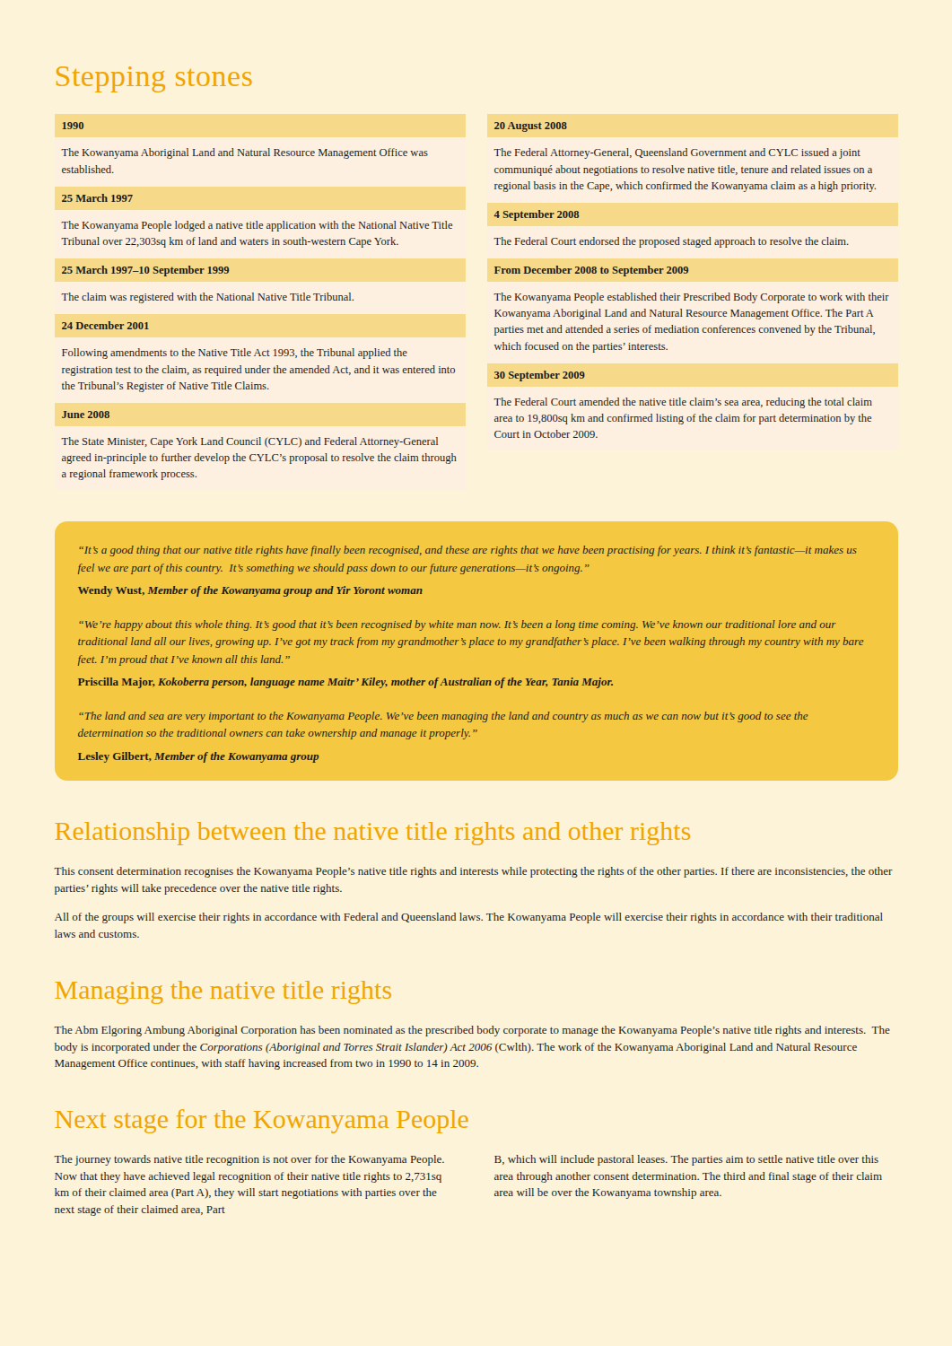Stepping stones
1990
The Kowanyama Aboriginal Land and Natural Resource Management Office was established.
25 March 1997
The Kowanyama People lodged a native title application with the National Native Title Tribunal over 22,303sq km of land and waters in south-western Cape York.
25 March 1997–10 September 1999
The claim was registered with the National Native Title Tribunal.
24 December 2001
Following amendments to the Native Title Act 1993, the Tribunal applied the registration test to the claim, as required under the amended Act, and it was entered into the Tribunal’s Register of Native Title Claims.
June 2008
The State Minister, Cape York Land Council (CYLC) and Federal Attorney-General agreed in-principle to further develop the CYLC’s proposal to resolve the claim through a regional framework process.
20 August 2008
The Federal Attorney-General, Queensland Government and CYLC issued a joint communiqué about negotiations to resolve native title, tenure and related issues on a regional basis in the Cape, which confirmed the Kowanyama claim as a high priority.
4 September 2008
The Federal Court endorsed the proposed staged approach to resolve the claim.
From December 2008 to September 2009
The Kowanyama People established their Prescribed Body Corporate to work with their Kowanyama Aboriginal Land and Natural Resource Management Office. The Part A parties met and attended a series of mediation conferences convened by the Tribunal, which focused on the parties’ interests.
30 September 2009
The Federal Court amended the native title claim’s sea area, reducing the total claim area to 19,800sq km and confirmed listing of the claim for part determination by the Court in October 2009.
“It’s a good thing that our native title rights have finally been recognised, and these are rights that we have been practising for years. I think it’s fantastic—it makes us feel we are part of this country. It’s something we should pass down to our future generations—it’s ongoing.”
Wendy Wust, Member of the Kowanyama group and Yir Yoront woman
“We’re happy about this whole thing. It’s good that it’s been recognised by white man now. It’s been a long time coming. We’ve known our traditional lore and our traditional land all our lives, growing up. I’ve got my track from my grandmother’s place to my grandfather’s place. I’ve been walking through my country with my bare feet. I’m proud that I’ve known all this land.”
Priscilla Major, Kokoberra person, language name Maitr’ Kiley, mother of Australian of the Year, Tania Major.
“The land and sea are very important to the Kowanyama People. We’ve been managing the land and country as much as we can now but it’s good to see the determination so the traditional owners can take ownership and manage it properly.”
Lesley Gilbert, Member of the Kowanyama group
Relationship between the native title rights and other rights
This consent determination recognises the Kowanyama People’s native title rights and interests while protecting the rights of the other parties. If there are inconsistencies, the other parties’ rights will take precedence over the native title rights.
All of the groups will exercise their rights in accordance with Federal and Queensland laws. The Kowanyama People will exercise their rights in accordance with their traditional laws and customs.
Managing the native title rights
The Abm Elgoring Ambung Aboriginal Corporation has been nominated as the prescribed body corporate to manage the Kowanyama People’s native title rights and interests. The body is incorporated under the Corporations (Aboriginal and Torres Strait Islander) Act 2006 (Cwlth). The work of the Kowanyama Aboriginal Land and Natural Resource Management Office continues, with staff having increased from two in 1990 to 14 in 2009.
Next stage for the Kowanyama People
The journey towards native title recognition is not over for the Kowanyama People. Now that they have achieved legal recognition of their native title rights to 2,731sq km of their claimed area (Part A), they will start negotiations with parties over the next stage of their claimed area, Part
B, which will include pastoral leases. The parties aim to settle native title over this area through another consent determination. The third and final stage of their claim area will be over the Kowanyama township area.